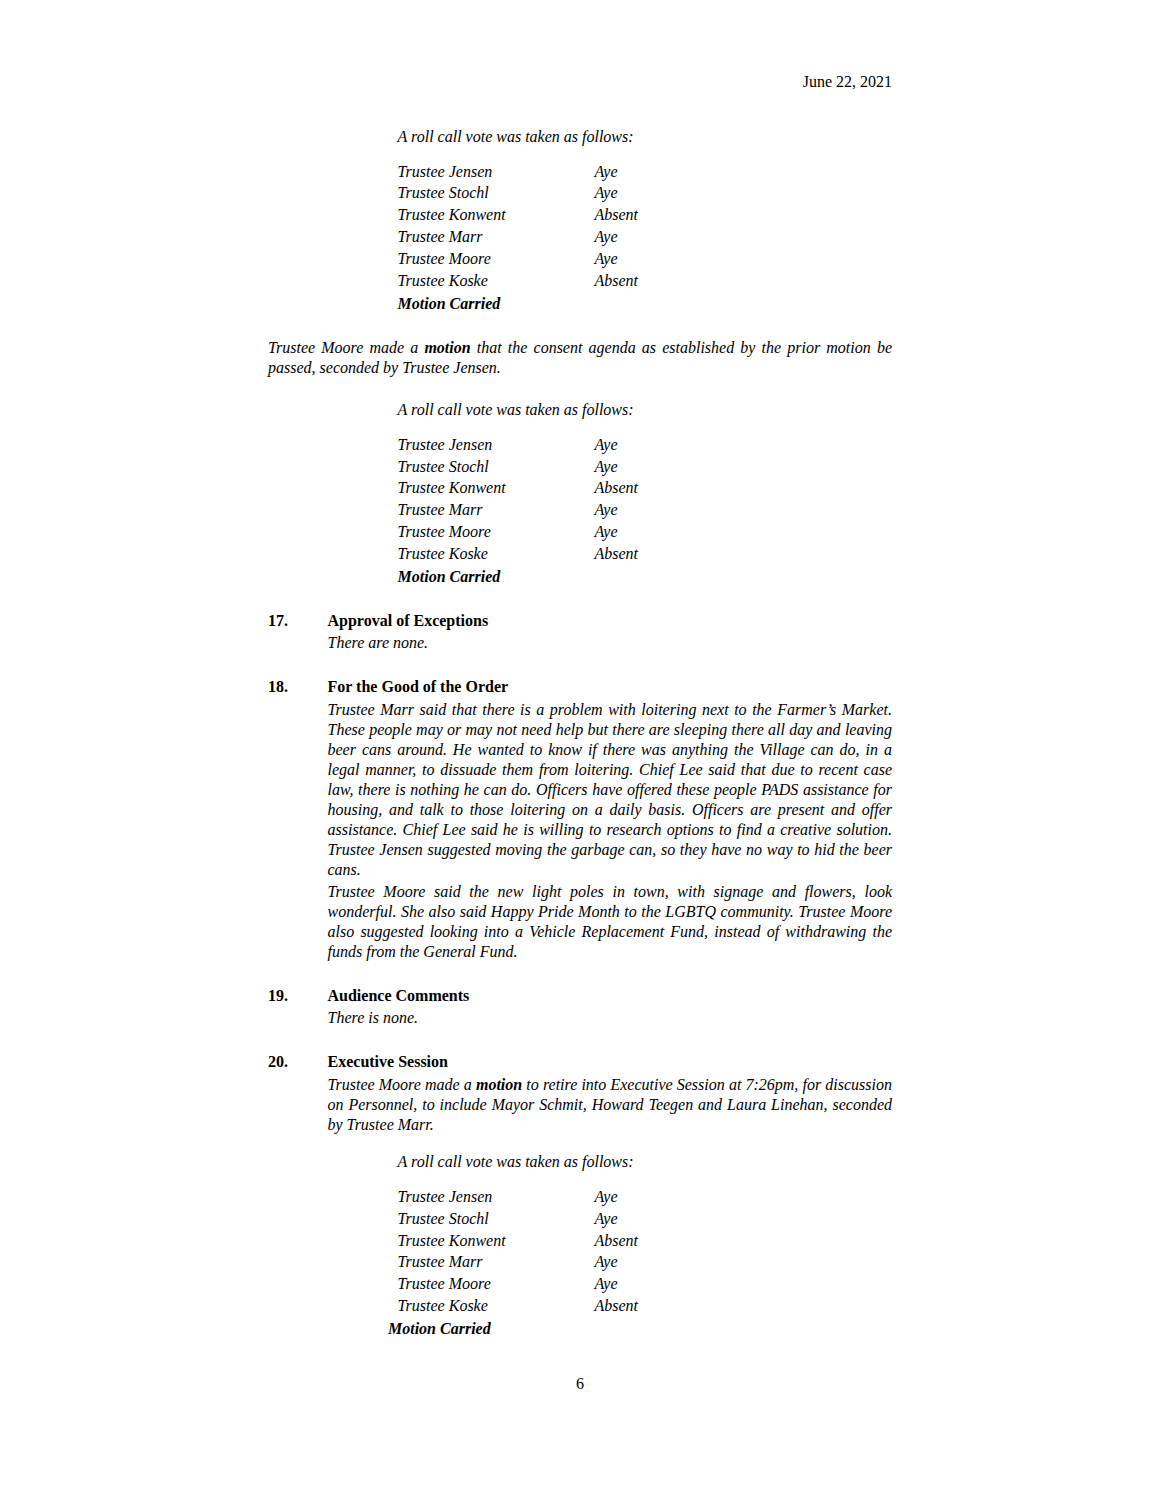June 22, 2021
A roll call vote was taken as follows:
| Trustee Jensen | Aye |
| Trustee Stochl | Aye |
| Trustee Konwent | Absent |
| Trustee Marr | Aye |
| Trustee Moore | Aye |
| Trustee Koske | Absent |
Motion Carried
Trustee Moore made a motion that the consent agenda as established by the prior motion be passed, seconded by Trustee Jensen.
A roll call vote was taken as follows:
| Trustee Jensen | Aye |
| Trustee Stochl | Aye |
| Trustee Konwent | Absent |
| Trustee Marr | Aye |
| Trustee Moore | Aye |
| Trustee Koske | Absent |
Motion Carried
17. Approval of Exceptions
There are none.
18. For the Good of the Order
Trustee Marr said that there is a problem with loitering next to the Farmer’s Market. These people may or may not need help but there are sleeping there all day and leaving beer cans around. He wanted to know if there was anything the Village can do, in a legal manner, to dissuade them from loitering. Chief Lee said that due to recent case law, there is nothing he can do. Officers have offered these people PADS assistance for housing, and talk to those loitering on a daily basis. Officers are present and offer assistance. Chief Lee said he is willing to research options to find a creative solution. Trustee Jensen suggested moving the garbage can, so they have no way to hid the beer cans.
Trustee Moore said the new light poles in town, with signage and flowers, look wonderful. She also said Happy Pride Month to the LGBTQ community. Trustee Moore also suggested looking into a Vehicle Replacement Fund, instead of withdrawing the funds from the General Fund.
19. Audience Comments
There is none.
20. Executive Session
Trustee Moore made a motion to retire into Executive Session at 7:26pm, for discussion on Personnel, to include Mayor Schmit, Howard Teegen and Laura Linehan, seconded by Trustee Marr.
A roll call vote was taken as follows:
| Trustee Jensen | Aye |
| Trustee Stochl | Aye |
| Trustee Konwent | Absent |
| Trustee Marr | Aye |
| Trustee Moore | Aye |
| Trustee Koske | Absent |
Motion Carried
6